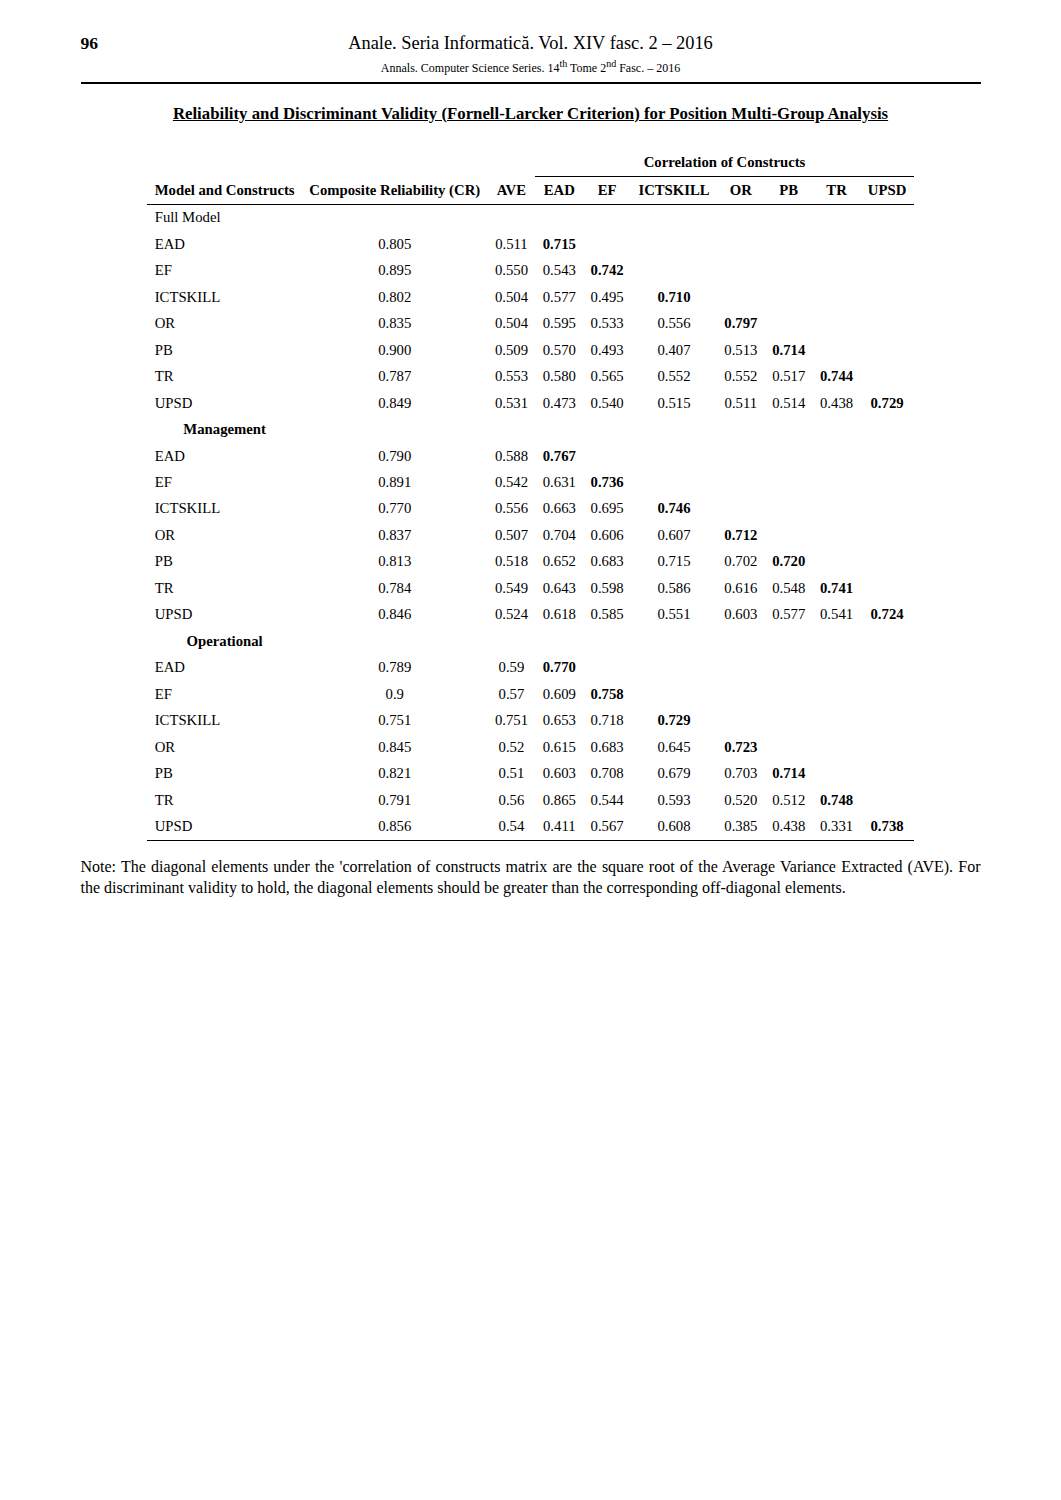96
Anale. Seria Informatică. Vol. XIV fasc. 2 – 2016
Annals. Computer Science Series. 14th Tome 2nd Fasc. – 2016
Reliability and Discriminant Validity (Fornell-Larcker Criterion) for Position Multi-Group Analysis
| | Correlation of Constructs |
| --- | --- |
| Model and Constructs | Composite Reliability (CR) | AVE | EAD | EF | ICTSKILL | OR | PB | TR | UPSD |
| Full Model | | | | | | | | | |
| EAD | 0.805 | 0.511 | 0.715 | | | | | | |
| EF | 0.895 | 0.550 | 0.543 | 0.742 | | | | | |
| ICTSKILL | 0.802 | 0.504 | 0.577 | 0.495 | 0.710 | | | | |
| OR | 0.835 | 0.504 | 0.595 | 0.533 | 0.556 | 0.797 | | | |
| PB | 0.900 | 0.509 | 0.570 | 0.493 | 0.407 | 0.513 | 0.714 | | |
| TR | 0.787 | 0.553 | 0.580 | 0.565 | 0.552 | 0.552 | 0.517 | 0.744 | |
| UPSD | 0.849 | 0.531 | 0.473 | 0.540 | 0.515 | 0.511 | 0.514 | 0.438 | 0.729 |
| Management | | | | | | | | | |
| EAD | 0.790 | 0.588 | 0.767 | | | | | | |
| EF | 0.891 | 0.542 | 0.631 | 0.736 | | | | | |
| ICTSKILL | 0.770 | 0.556 | 0.663 | 0.695 | 0.746 | | | | |
| OR | 0.837 | 0.507 | 0.704 | 0.606 | 0.607 | 0.712 | | | |
| PB | 0.813 | 0.518 | 0.652 | 0.683 | 0.715 | 0.702 | 0.720 | | |
| TR | 0.784 | 0.549 | 0.643 | 0.598 | 0.586 | 0.616 | 0.548 | 0.741 | |
| UPSD | 0.846 | 0.524 | 0.618 | 0.585 | 0.551 | 0.603 | 0.577 | 0.541 | 0.724 |
| Operational | | | | | | | | | |
| EAD | 0.789 | 0.59 | 0.770 | | | | | | |
| EF | 0.9 | 0.57 | 0.609 | 0.758 | | | | | |
| ICTSKILL | 0.751 | 0.751 | 0.653 | 0.718 | 0.729 | | | | |
| OR | 0.845 | 0.52 | 0.615 | 0.683 | 0.645 | 0.723 | | | |
| PB | 0.821 | 0.51 | 0.603 | 0.708 | 0.679 | 0.703 | 0.714 | | |
| TR | 0.791 | 0.56 | 0.865 | 0.544 | 0.593 | 0.520 | 0.512 | 0.748 | |
| UPSD | 0.856 | 0.54 | 0.411 | 0.567 | 0.608 | 0.385 | 0.438 | 0.331 | 0.738 |
Note: The diagonal elements under the 'correlation of constructs matrix are the square root of the Average Variance Extracted (AVE). For the discriminant validity to hold, the diagonal elements should be greater than the corresponding off-diagonal elements.